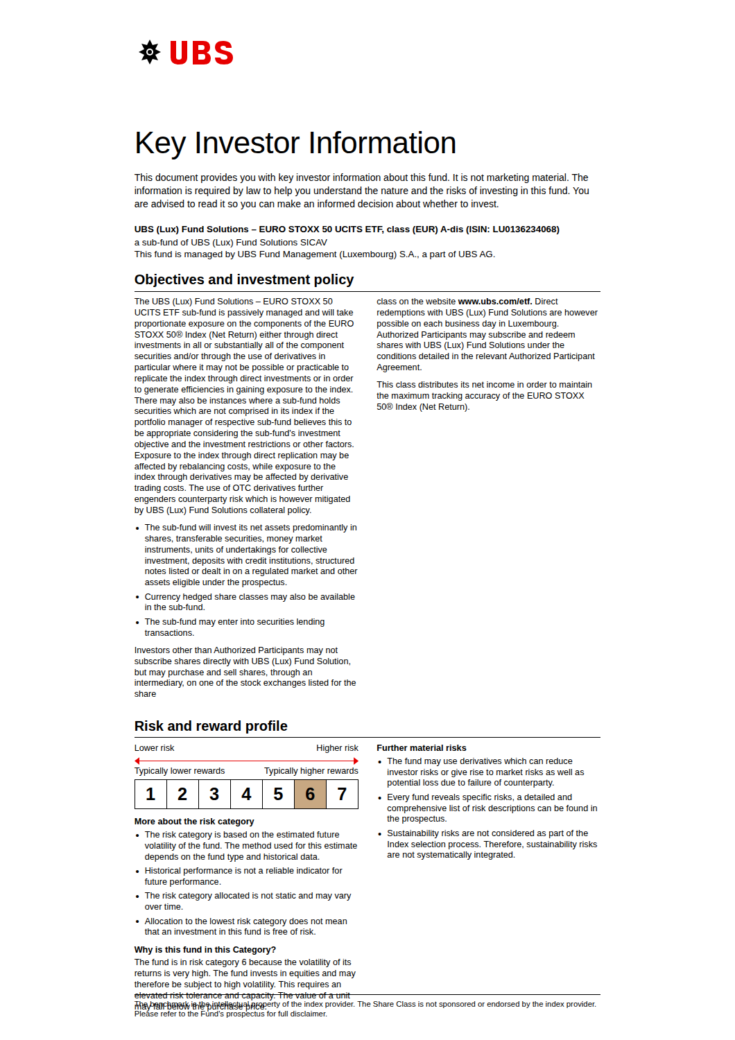Key Investor Information
This document provides you with key investor information about this fund. It is not marketing material. The information is required by law to help you understand the nature and the risks of investing in this fund. You are advised to read it so you can make an informed decision about whether to invest.
UBS (Lux) Fund Solutions – EURO STOXX 50 UCITS ETF, class (EUR) A-dis (ISIN: LU0136234068)
a sub-fund of UBS (Lux) Fund Solutions SICAV
This fund is managed by UBS Fund Management (Luxembourg) S.A., a part of UBS AG.
Objectives and investment policy
The UBS (Lux) Fund Solutions – EURO STOXX 50 UCITS ETF sub-fund is passively managed and will take proportionate exposure on the components of the EURO STOXX 50® Index (Net Return) either through direct investments in all or substantially all of the component securities and/or through the use of derivatives in particular where it may not be possible or practicable to replicate the index through direct investments or in order to generate efficiencies in gaining exposure to the index. There may also be instances where a sub-fund holds securities which are not comprised in its index if the portfolio manager of respective sub-fund believes this to be appropriate considering the sub-fund's investment objective and the investment restrictions or other factors. Exposure to the index through direct replication may be affected by rebalancing costs, while exposure to the index through derivatives may be affected by derivative trading costs. The use of OTC derivatives further engenders counterparty risk which is however mitigated by UBS (Lux) Fund Solutions collateral policy.
The sub-fund will invest its net assets predominantly in shares, transferable securities, money market instruments, units of undertakings for collective investment, deposits with credit institutions, structured notes listed or dealt in on a regulated market and other assets eligible under the prospectus.
Currency hedged share classes may also be available in the sub-fund.
The sub-fund may enter into securities lending transactions.
Investors other than Authorized Participants may not subscribe shares directly with UBS (Lux) Fund Solution, but may purchase and sell shares, through an intermediary, on one of the stock exchanges listed for the share
class on the website www.ubs.com/etf. Direct redemptions with UBS (Lux) Fund Solutions are however possible on each business day in Luxembourg. Authorized Participants may subscribe and redeem shares with UBS (Lux) Fund Solutions under the conditions detailed in the relevant Authorized Participant Agreement.
This class distributes its net income in order to maintain the maximum tracking accuracy of the EURO STOXX 50® Index (Net Return).
Risk and reward profile
Lower risk Higher risk
Typically lower rewards Typically higher rewards
1
2
3
4
5
6
7
More about the risk category
The risk category is based on the estimated future volatility of the fund. The method used for this estimate depends on the fund type and historical data.
Historical performance is not a reliable indicator for future performance.
The risk category allocated is not static and may vary over time.
Allocation to the lowest risk category does not mean that an investment in this fund is free of risk.
Why is this fund in this Category?
The fund is in risk category 6 because the volatility of its returns is very high. The fund invests in equities and may therefore be subject to high volatility. This requires an elevated risk tolerance and capacity. The value of a unit may fall below the purchase price.
Further material risks
The fund may use derivatives which can reduce investor risks or give rise to market risks as well as potential loss due to failure of counterparty.
Every fund reveals specific risks, a detailed and comprehensive list of risk descriptions can be found in the prospectus.
Sustainability risks are not considered as part of the Index selection process. Therefore, sustainability risks are not systematically integrated.
The benchmark is the intellectual property of the index provider. The Share Class is not sponsored or endorsed by the index provider. Please refer to the Fund's prospectus for full disclaimer.